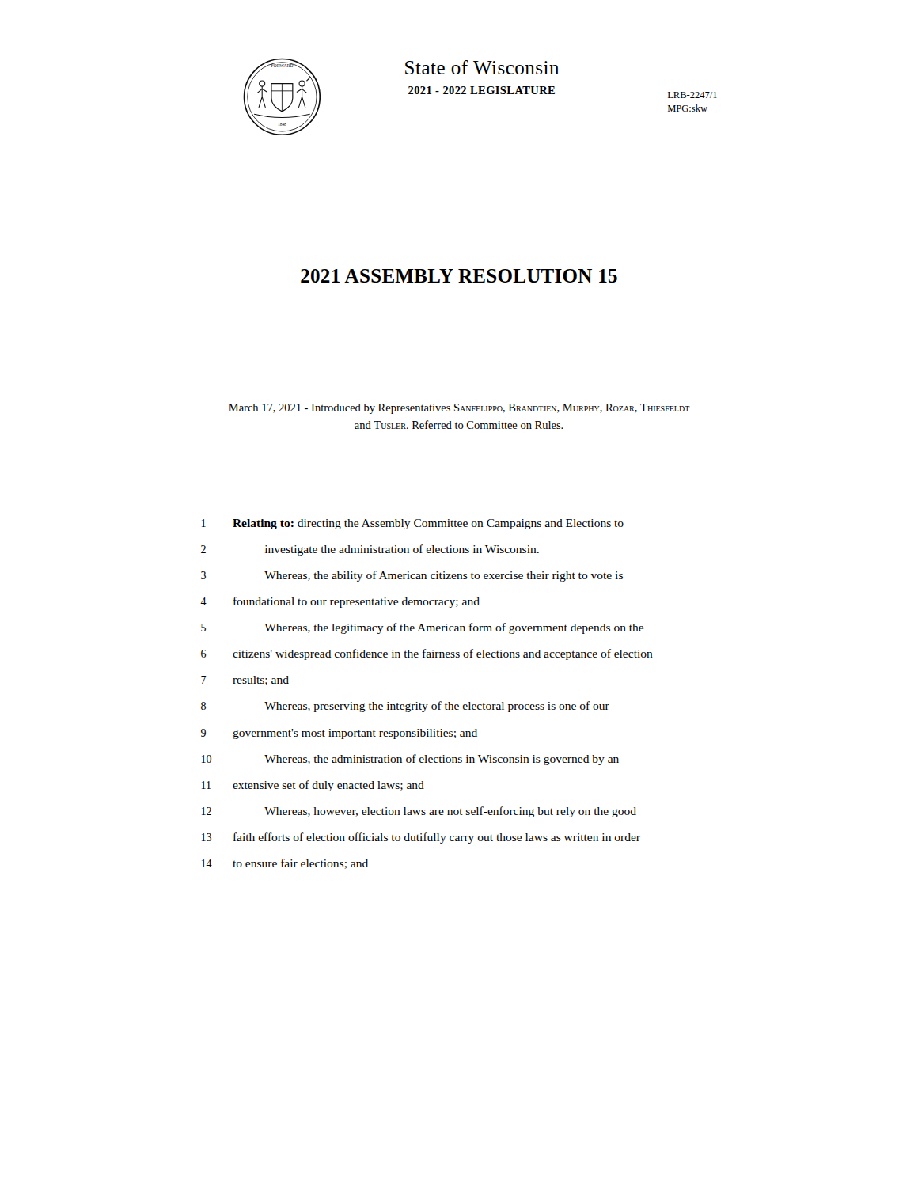FORWARD 1848
State of Wisconsin
2021 - 2022 LEGISLATURE
LRB-2247/1
MPG:skw
2021 ASSEMBLY RESOLUTION 15
March 17, 2021 - Introduced by Representatives Sanfelippo, Brandtjen, Murphy, Rozar, Thiesfeldt and Tusler. Referred to Committee on Rules.
1
Relating to: directing the Assembly Committee on Campaigns and Elections to
2
investigate the administration of elections in Wisconsin.
3
Whereas, the ability of American citizens to exercise their right to vote is
4
foundational to our representative democracy; and
5
Whereas, the legitimacy of the American form of government depends on the
6
citizens' widespread confidence in the fairness of elections and acceptance of election
7
results; and
8
Whereas, preserving the integrity of the electoral process is one of our
9
government's most important responsibilities; and
10
Whereas, the administration of elections in Wisconsin is governed by an
11
extensive set of duly enacted laws; and
12
Whereas, however, election laws are not self-enforcing but rely on the good
13
faith efforts of election officials to dutifully carry out those laws as written in order
14
to ensure fair elections; and